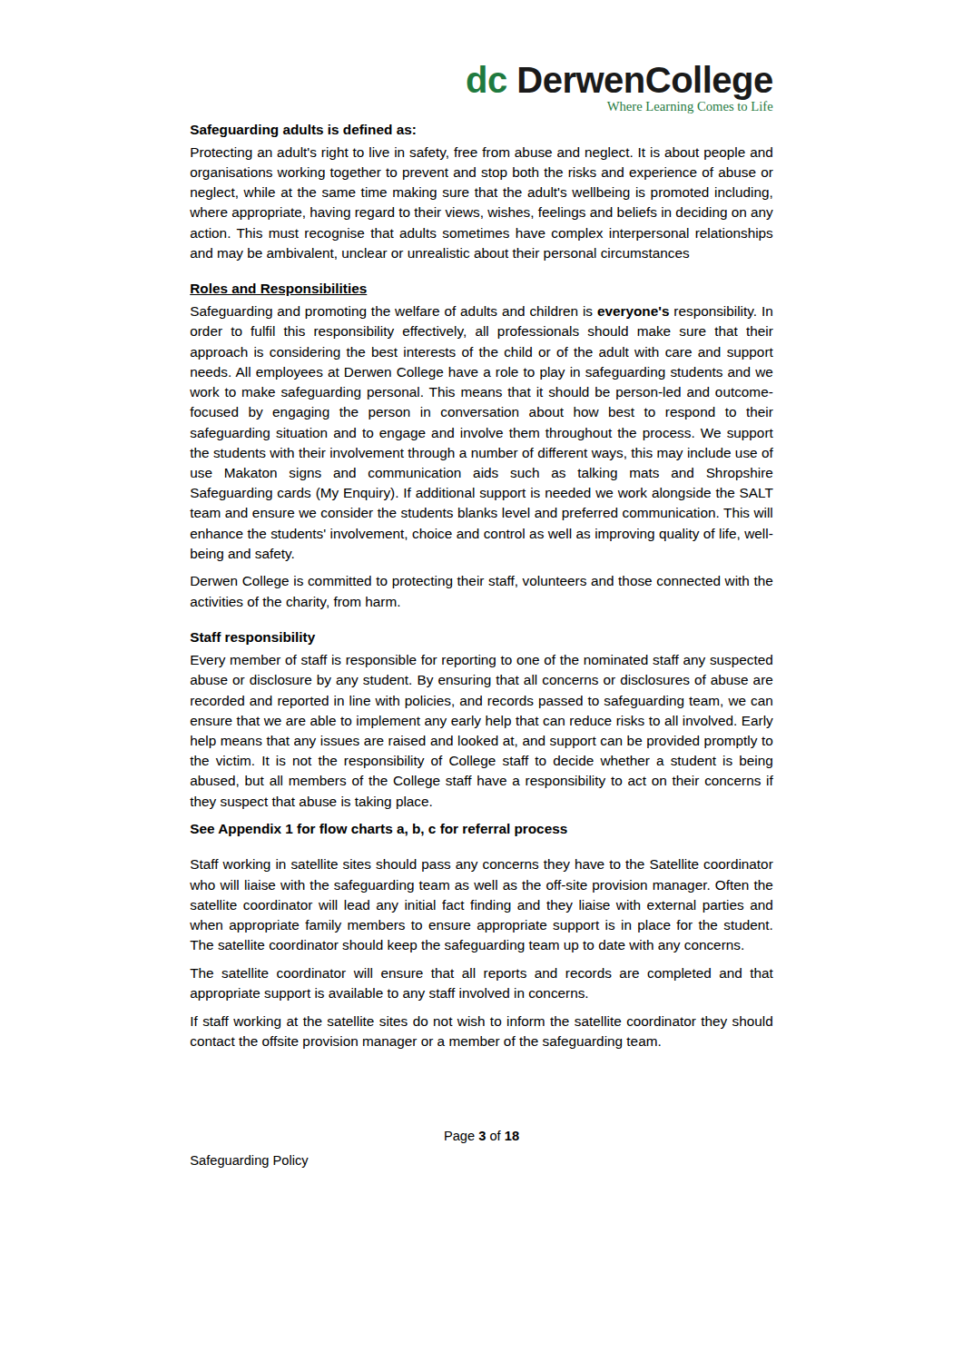dc Derwen College
Where Learning Comes to Life
Safeguarding adults is defined as:
Protecting an adult's right to live in safety, free from abuse and neglect. It is about people and organisations working together to prevent and stop both the risks and experience of abuse or neglect, while at the same time making sure that the adult's wellbeing is promoted including, where appropriate, having regard to their views, wishes, feelings and beliefs in deciding on any action. This must recognise that adults sometimes have complex interpersonal relationships and may be ambivalent, unclear or unrealistic about their personal circumstances
Roles and Responsibilities
Safeguarding and promoting the welfare of adults and children is everyone's responsibility. In order to fulfil this responsibility effectively, all professionals should make sure that their approach is considering the best interests of the child or of the adult with care and support needs. All employees at Derwen College have a role to play in safeguarding students and we work to make safeguarding personal. This means that it should be person-led and outcome-focused by engaging the person in conversation about how best to respond to their safeguarding situation and to engage and involve them throughout the process. We support the students with their involvement through a number of different ways, this may include use of use Makaton signs and communication aids such as talking mats and Shropshire Safeguarding cards (My Enquiry). If additional support is needed we work alongside the SALT team and ensure we consider the students blanks level and preferred communication. This will enhance the students' involvement, choice and control as well as improving quality of life, well-being and safety.
Derwen College is committed to protecting their staff, volunteers and those connected with the activities of the charity, from harm.
Staff responsibility
Every member of staff is responsible for reporting to one of the nominated staff any suspected abuse or disclosure by any student. By ensuring that all concerns or disclosures of abuse are recorded and reported in line with policies, and records passed to safeguarding team, we can ensure that we are able to implement any early help that can reduce risks to all involved. Early help means that any issues are raised and looked at, and support can be provided promptly to the victim. It is not the responsibility of College staff to decide whether a student is being abused, but all members of the College staff have a responsibility to act on their concerns if they suspect that abuse is taking place.
See Appendix 1 for flow charts a, b, c for referral process
Staff working in satellite sites should pass any concerns they have to the Satellite coordinator who will liaise with the safeguarding team as well as the off-site provision manager. Often the satellite coordinator will lead any initial fact finding and they liaise with external parties and when appropriate family members to ensure appropriate support is in place for the student. The satellite coordinator should keep the safeguarding team up to date with any concerns.
The satellite coordinator will ensure that all reports and records are completed and that appropriate support is available to any staff involved in concerns.
If staff working at the satellite sites do not wish to inform the satellite coordinator they should contact the offsite provision manager or a member of the safeguarding team.
Page 3 of 18
Safeguarding Policy